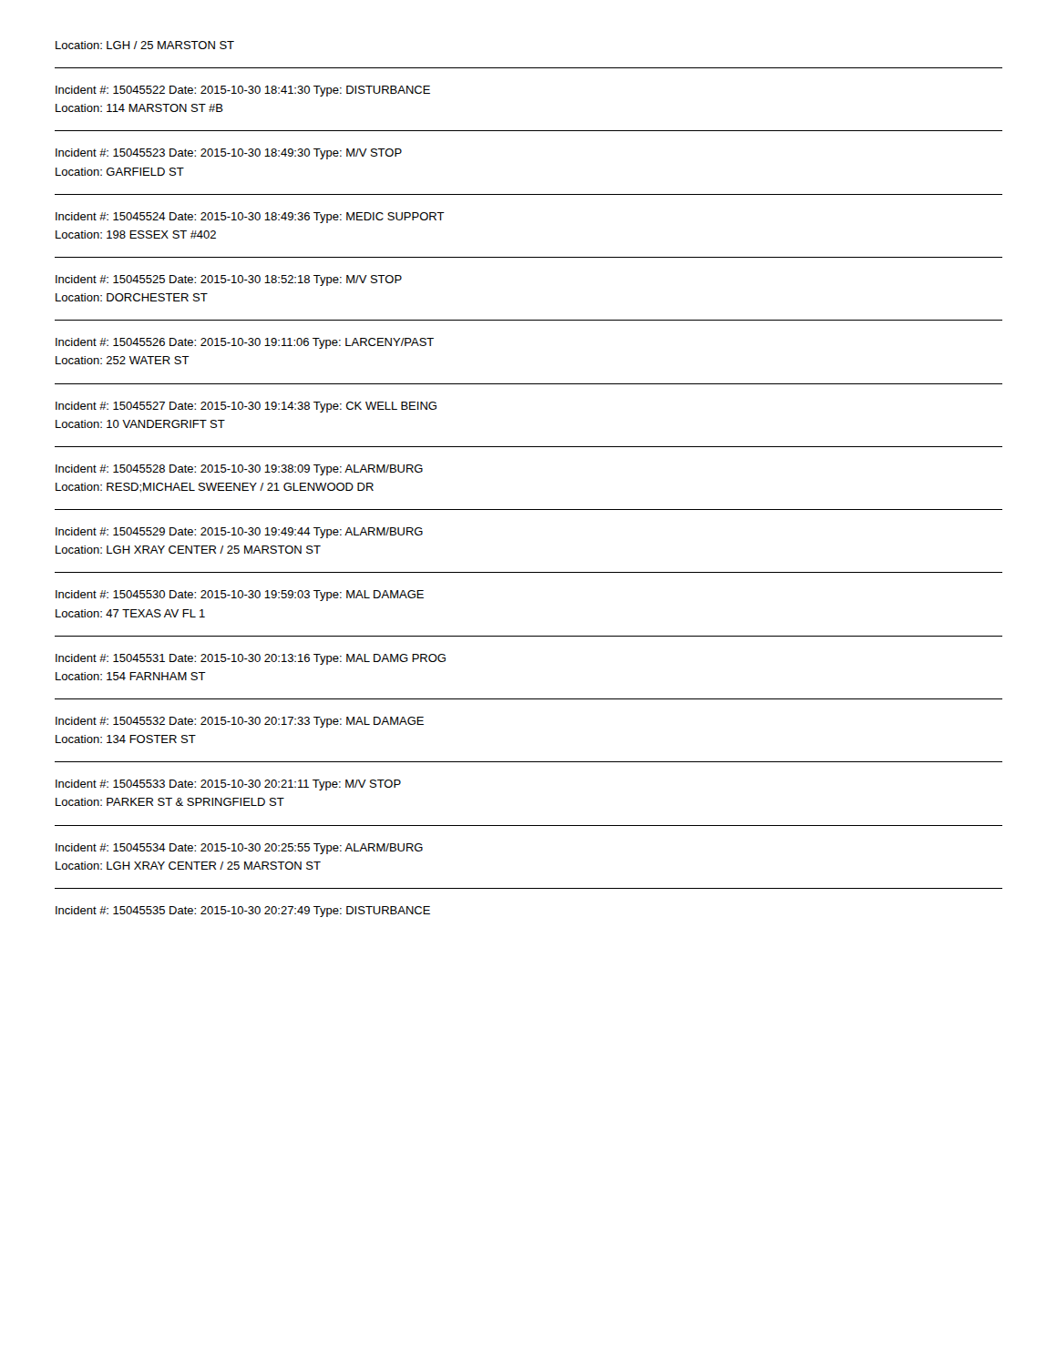Location: LGH / 25 MARSTON ST
Incident #: 15045522 Date: 2015-10-30 18:41:30 Type: DISTURBANCE
Location: 114 MARSTON ST #B
Incident #: 15045523 Date: 2015-10-30 18:49:30 Type: M/V STOP
Location: GARFIELD ST
Incident #: 15045524 Date: 2015-10-30 18:49:36 Type: MEDIC SUPPORT
Location: 198 ESSEX ST #402
Incident #: 15045525 Date: 2015-10-30 18:52:18 Type: M/V STOP
Location: DORCHESTER ST
Incident #: 15045526 Date: 2015-10-30 19:11:06 Type: LARCENY/PAST
Location: 252 WATER ST
Incident #: 15045527 Date: 2015-10-30 19:14:38 Type: CK WELL BEING
Location: 10 VANDERGRIFT ST
Incident #: 15045528 Date: 2015-10-30 19:38:09 Type: ALARM/BURG
Location: RESD;MICHAEL SWEENEY / 21 GLENWOOD DR
Incident #: 15045529 Date: 2015-10-30 19:49:44 Type: ALARM/BURG
Location: LGH XRAY CENTER / 25 MARSTON ST
Incident #: 15045530 Date: 2015-10-30 19:59:03 Type: MAL DAMAGE
Location: 47 TEXAS AV FL 1
Incident #: 15045531 Date: 2015-10-30 20:13:16 Type: MAL DAMG PROG
Location: 154 FARNHAM ST
Incident #: 15045532 Date: 2015-10-30 20:17:33 Type: MAL DAMAGE
Location: 134 FOSTER ST
Incident #: 15045533 Date: 2015-10-30 20:21:11 Type: M/V STOP
Location: PARKER ST & SPRINGFIELD ST
Incident #: 15045534 Date: 2015-10-30 20:25:55 Type: ALARM/BURG
Location: LGH XRAY CENTER / 25 MARSTON ST
Incident #: 15045535 Date: 2015-10-30 20:27:49 Type: DISTURBANCE